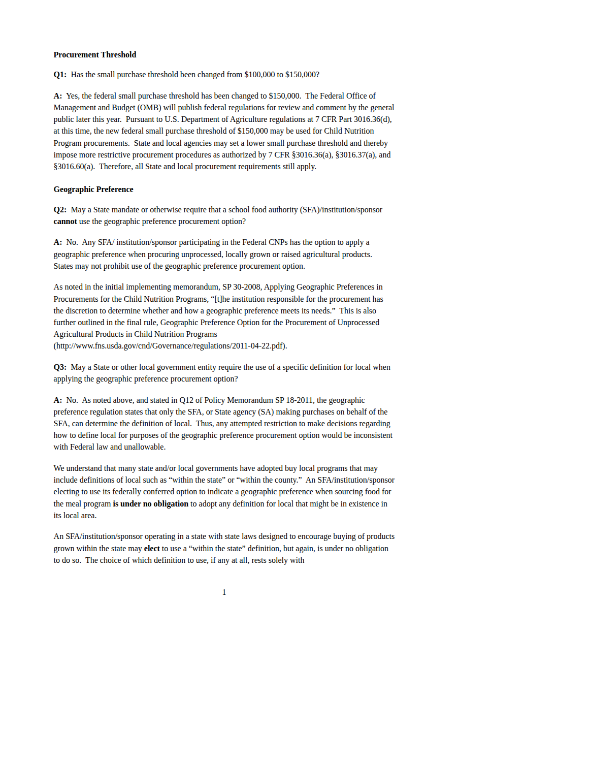Procurement Threshold
Q1: Has the small purchase threshold been changed from $100,000 to $150,000?
A: Yes, the federal small purchase threshold has been changed to $150,000. The Federal Office of Management and Budget (OMB) will publish federal regulations for review and comment by the general public later this year. Pursuant to U.S. Department of Agriculture regulations at 7 CFR Part 3016.36(d), at this time, the new federal small purchase threshold of $150,000 may be used for Child Nutrition Program procurements. State and local agencies may set a lower small purchase threshold and thereby impose more restrictive procurement procedures as authorized by 7 CFR §3016.36(a), §3016.37(a), and §3016.60(a). Therefore, all State and local procurement requirements still apply.
Geographic Preference
Q2: May a State mandate or otherwise require that a school food authority (SFA)/institution/sponsor cannot use the geographic preference procurement option?
A: No. Any SFA/ institution/sponsor participating in the Federal CNPs has the option to apply a geographic preference when procuring unprocessed, locally grown or raised agricultural products. States may not prohibit use of the geographic preference procurement option.
As noted in the initial implementing memorandum, SP 30-2008, Applying Geographic Preferences in Procurements for the Child Nutrition Programs, “[t]he institution responsible for the procurement has the discretion to determine whether and how a geographic preference meets its needs.” This is also further outlined in the final rule, Geographic Preference Option for the Procurement of Unprocessed Agricultural Products in Child Nutrition Programs (http://www.fns.usda.gov/cnd/Governance/regulations/2011-04-22.pdf).
Q3: May a State or other local government entity require the use of a specific definition for local when applying the geographic preference procurement option?
A: No. As noted above, and stated in Q12 of Policy Memorandum SP 18-2011, the geographic preference regulation states that only the SFA, or State agency (SA) making purchases on behalf of the SFA, can determine the definition of local. Thus, any attempted restriction to make decisions regarding how to define local for purposes of the geographic preference procurement option would be inconsistent with Federal law and unallowable.
We understand that many state and/or local governments have adopted buy local programs that may include definitions of local such as “within the state” or “within the county.” An SFA/institution/sponsor electing to use its federally conferred option to indicate a geographic preference when sourcing food for the meal program is under no obligation to adopt any definition for local that might be in existence in its local area.
An SFA/institution/sponsor operating in a state with state laws designed to encourage buying of products grown within the state may elect to use a “within the state” definition, but again, is under no obligation to do so. The choice of which definition to use, if any at all, rests solely with
1